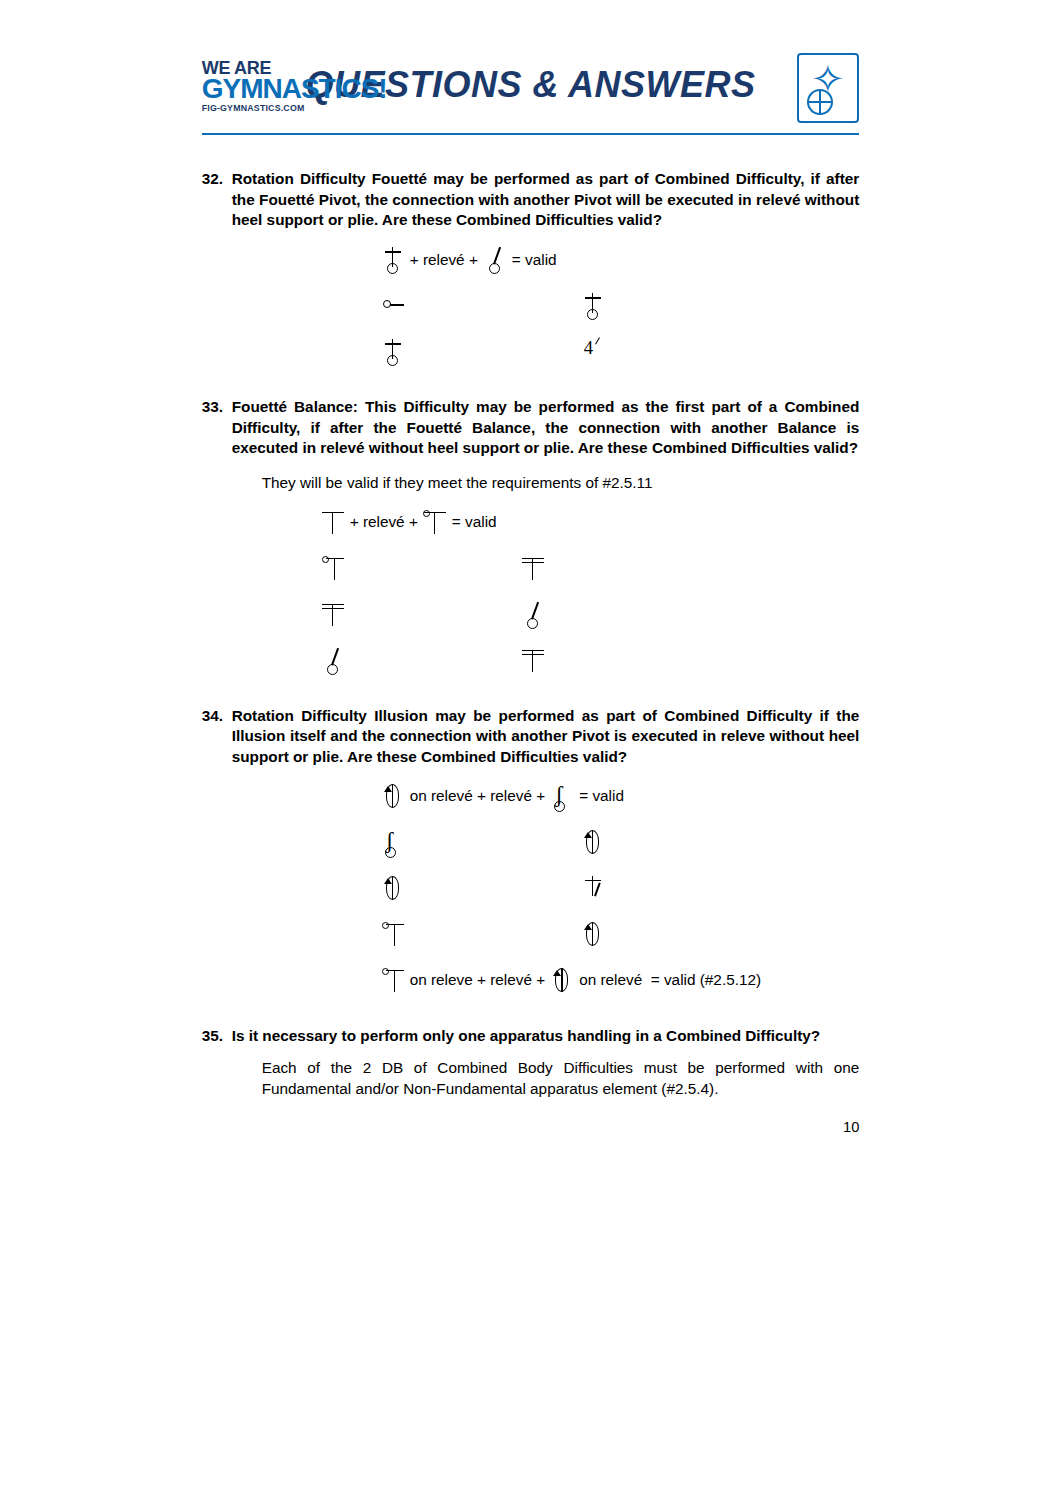WE ARE GYMNASTICS! FIG-GYMNASTICS.COM
QUESTIONS & ANSWERS
✧
32.
Rotation Difficulty Fouetté may be performed as part of Combined Difficulty, if after the Fouetté Pivot, the connection with another Pivot will be executed in relevé without heel support or plie. Are these Combined Difficulties valid?
+ relevé + = valid
4
33.
Fouetté Balance: This Difficulty may be performed as the first part of a Combined Difficulty, if after the Fouetté Balance, the connection with another Balance is executed in relevé without heel support or plie. Are these Combined Difficulties valid?
They will be valid if they meet the requirements of #2.5.11
+ relevé + = valid
34.
Rotation Difficulty Illusion may be performed as part of Combined Difficulty if the Illusion itself and the connection with another Pivot is executed in releve without heel support or plie. Are these Combined Difficulties valid?
on relevé + relevé + ʃ = valid
ʃ
on releve + relevé + on relevé = valid (#2.5.12)
35.
Is it necessary to perform only one apparatus handling in a Combined Difficulty?
Each of the 2 DB of Combined Body Difficulties must be performed with one Fundamental and/or Non-Fundamental apparatus element (#2.5.4).
10